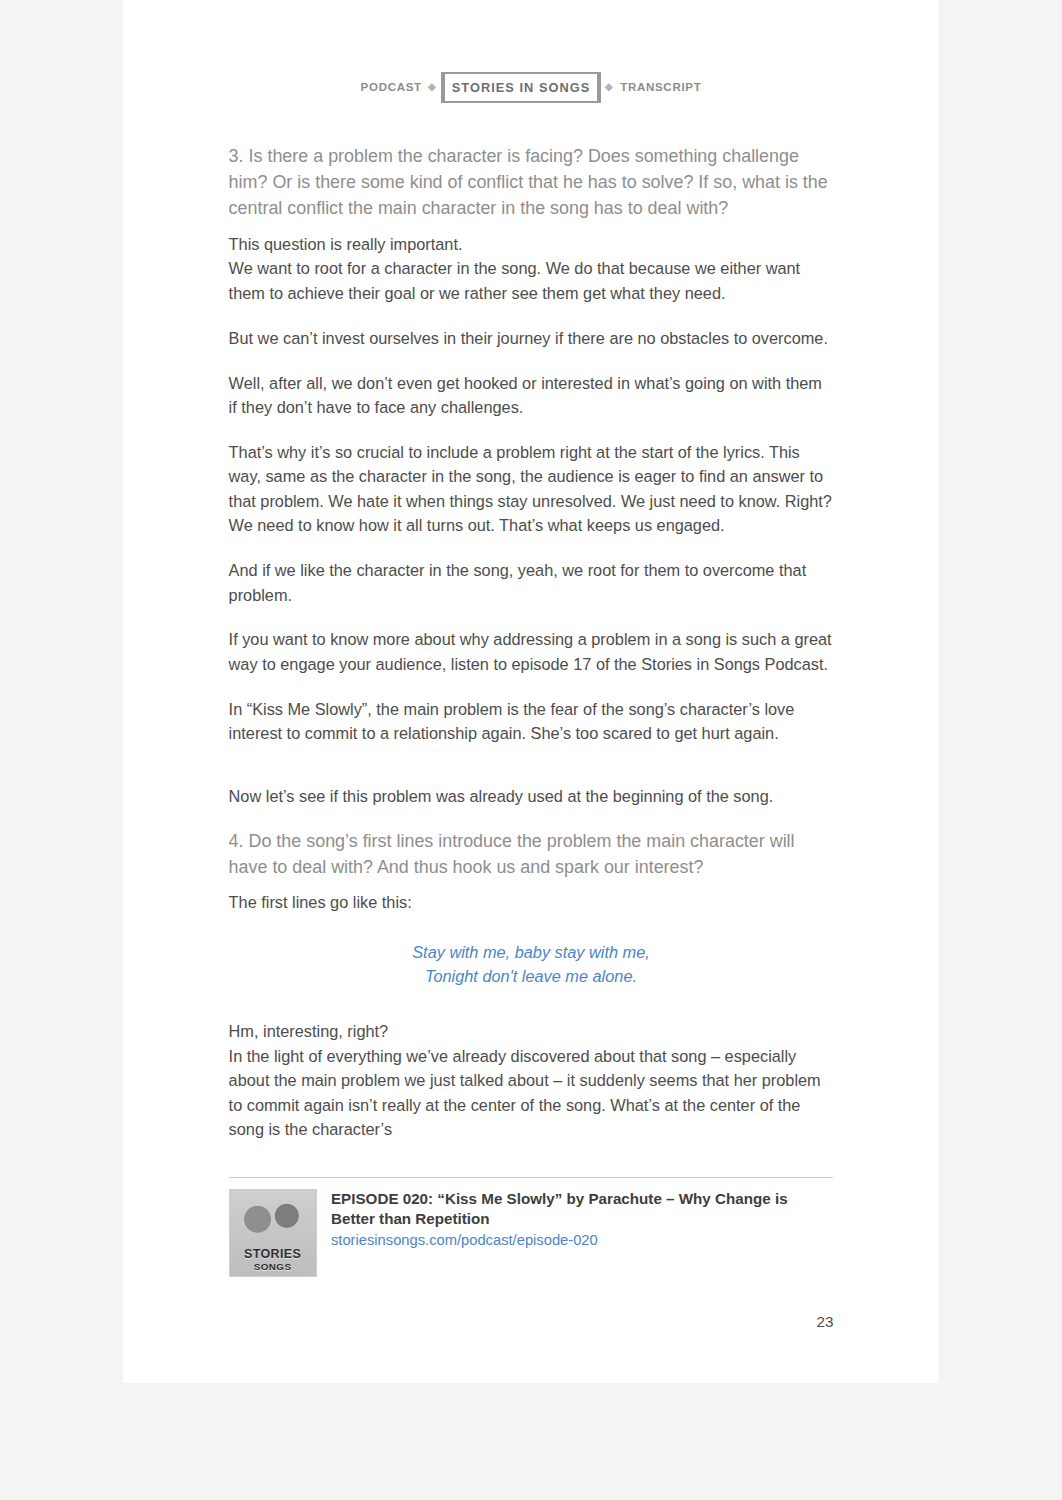PODCAST ◆ STORIES IN SONGS ◆ TRANSCRIPT
3. Is there a problem the character is facing? Does something challenge him? Or is there some kind of conflict that he has to solve? If so, what is the central conflict the main character in the song has to deal with?
This question is really important.
We want to root for a character in the song. We do that because we either want them to achieve their goal or we rather see them get what they need.
But we can’t invest ourselves in their journey if there are no obstacles to overcome.
Well, after all, we don’t even get hooked or interested in what’s going on with them if they don’t have to face any challenges.
That’s why it’s so crucial to include a problem right at the start of the lyrics. This way, same as the character in the song, the audience is eager to find an answer to that problem. We hate it when things stay unresolved. We just need to know. Right? We need to know how it all turns out. That’s what keeps us engaged.
And if we like the character in the song, yeah, we root for them to overcome that problem.
If you want to know more about why addressing a problem in a song is such a great way to engage your audience, listen to episode 17 of the Stories in Songs Podcast.
In “Kiss Me Slowly”, the main problem is the fear of the song’s character’s love interest to commit to a relationship again. She’s too scared to get hurt again.
Now let’s see if this problem was already used at the beginning of the song.
4. Do the song’s first lines introduce the problem the main character will have to deal with? And thus hook us and spark our interest?
The first lines go like this:
Stay with me, baby stay with me,
Tonight don't leave me alone.
Hm, interesting, right?
In the light of everything we’ve already discovered about that song – especially about the main problem we just talked about – it suddenly seems that her problem to commit again isn’t really at the center of the song. What’s at the center of the song is the character’s
STORIESSONGS
EPISODE 020: “Kiss Me Slowly” by Parachute – Why Change is Better than Repetition
storiesinsongs.com/podcast/episode-020
23